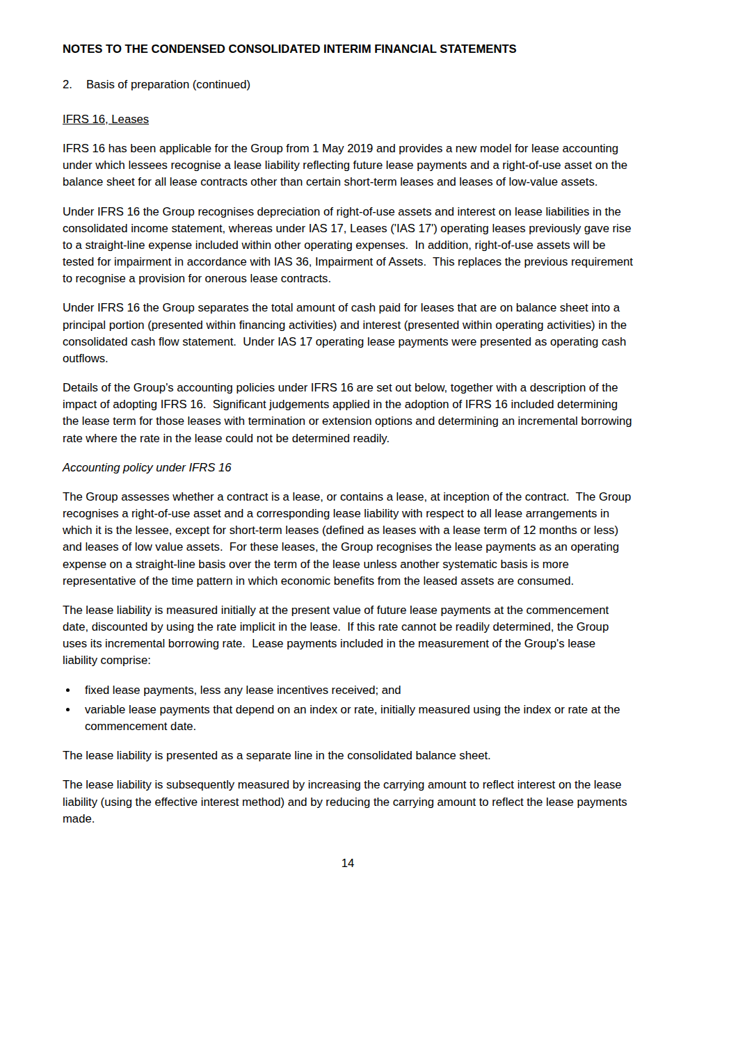NOTES TO THE CONDENSED CONSOLIDATED INTERIM FINANCIAL STATEMENTS
2. Basis of preparation (continued)
IFRS 16, Leases
IFRS 16 has been applicable for the Group from 1 May 2019 and provides a new model for lease accounting under which lessees recognise a lease liability reflecting future lease payments and a right-of-use asset on the balance sheet for all lease contracts other than certain short-term leases and leases of low-value assets.
Under IFRS 16 the Group recognises depreciation of right-of-use assets and interest on lease liabilities in the consolidated income statement, whereas under IAS 17, Leases ('IAS 17') operating leases previously gave rise to a straight-line expense included within other operating expenses. In addition, right-of-use assets will be tested for impairment in accordance with IAS 36, Impairment of Assets. This replaces the previous requirement to recognise a provision for onerous lease contracts.
Under IFRS 16 the Group separates the total amount of cash paid for leases that are on balance sheet into a principal portion (presented within financing activities) and interest (presented within operating activities) in the consolidated cash flow statement. Under IAS 17 operating lease payments were presented as operating cash outflows.
Details of the Group's accounting policies under IFRS 16 are set out below, together with a description of the impact of adopting IFRS 16. Significant judgements applied in the adoption of IFRS 16 included determining the lease term for those leases with termination or extension options and determining an incremental borrowing rate where the rate in the lease could not be determined readily.
Accounting policy under IFRS 16
The Group assesses whether a contract is a lease, or contains a lease, at inception of the contract. The Group recognises a right-of-use asset and a corresponding lease liability with respect to all lease arrangements in which it is the lessee, except for short-term leases (defined as leases with a lease term of 12 months or less) and leases of low value assets. For these leases, the Group recognises the lease payments as an operating expense on a straight-line basis over the term of the lease unless another systematic basis is more representative of the time pattern in which economic benefits from the leased assets are consumed.
The lease liability is measured initially at the present value of future lease payments at the commencement date, discounted by using the rate implicit in the lease. If this rate cannot be readily determined, the Group uses its incremental borrowing rate. Lease payments included in the measurement of the Group's lease liability comprise:
fixed lease payments, less any lease incentives received; and
variable lease payments that depend on an index or rate, initially measured using the index or rate at the commencement date.
The lease liability is presented as a separate line in the consolidated balance sheet.
The lease liability is subsequently measured by increasing the carrying amount to reflect interest on the lease liability (using the effective interest method) and by reducing the carrying amount to reflect the lease payments made.
14